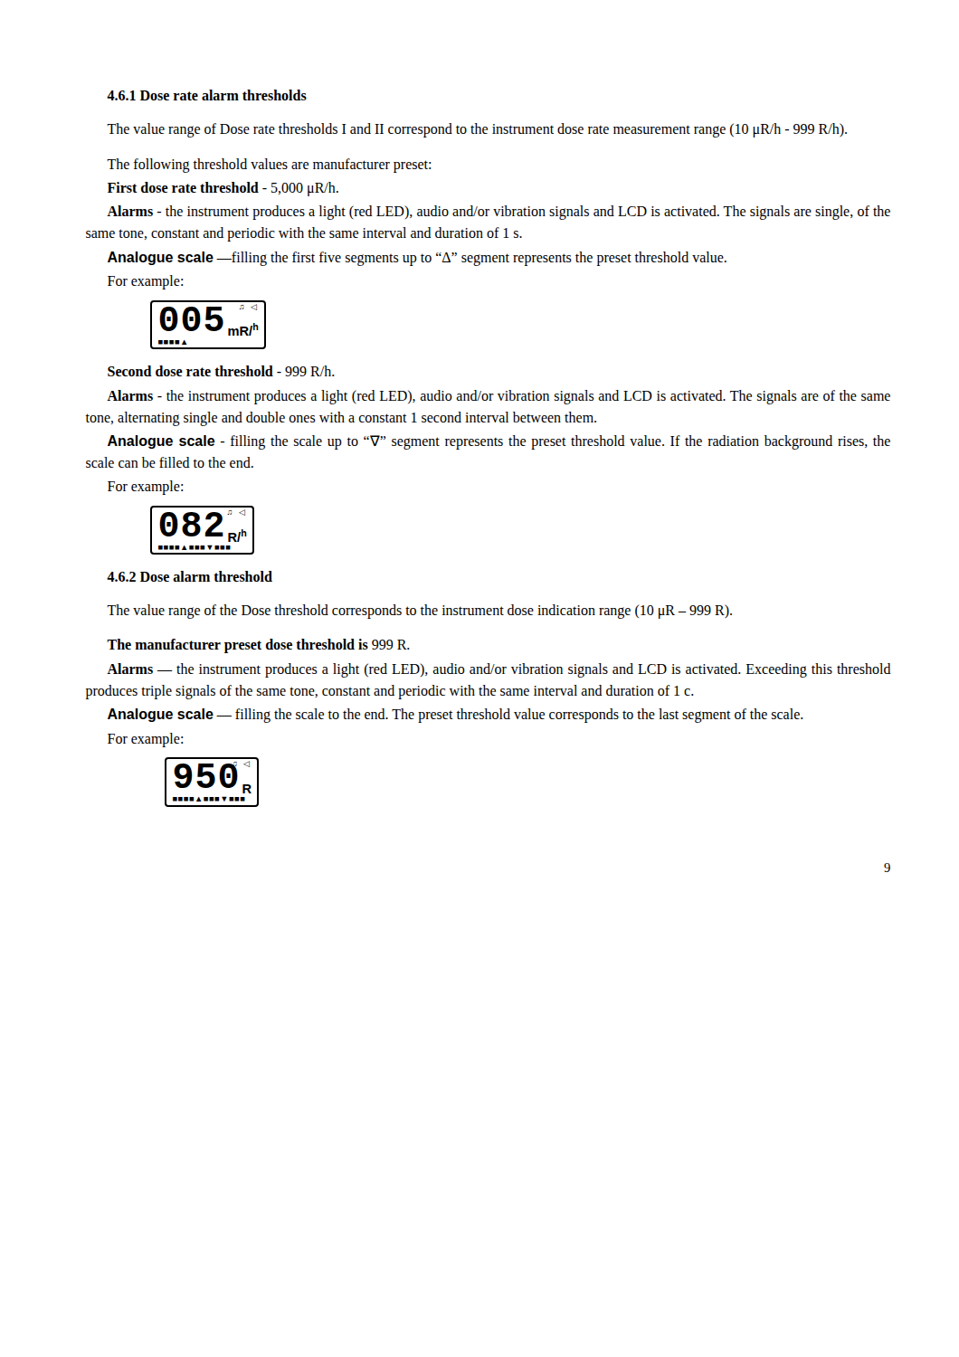4.6.1 Dose rate alarm thresholds
The value range of Dose rate thresholds I and II correspond to the instrument dose rate measurement range (10 μR/h - 999 R/h).
The following threshold values are manufacturer preset:
First dose rate threshold - 5,000 μR/h.
Alarms - the instrument produces a light (red LED), audio and/or vibration signals and LCD is activated. The signals are single, of the same tone, constant and periodic with the same interval and duration of 1 s.
Analogue scale —filling the first five segments up to “Δ” segment represents the preset threshold value.
For example:
♫ ◁ 005 mR/h ■■■■▲
Second dose rate threshold - 999 R/h.
Alarms - the instrument produces a light (red LED), audio and/or vibration signals and LCD is activated. The signals are of the same tone, alternating single and double ones with a constant 1 second interval between them.
Analogue scale - filling the scale up to “∇” segment represents the preset threshold value. If the radiation background rises, the scale can be filled to the end.
For example:
♫ ◁ 082 R/h ■■■■▲■■■▼■■■
4.6.2 Dose alarm threshold
The value range of the Dose threshold corresponds to the instrument dose indication range (10 μR – 999 R).
The manufacturer preset dose threshold is 999 R.
Alarms — the instrument produces a light (red LED), audio and/or vibration signals and LCD is activated. Exceeding this threshold produces triple signals of the same tone, constant and periodic with the same interval and duration of 1 c.
Analogue scale — filling the scale to the end. The preset threshold value corresponds to the last segment of the scale.
For example:
♫ ◁ 950 R ■■■■▲■■■▼■■■
9